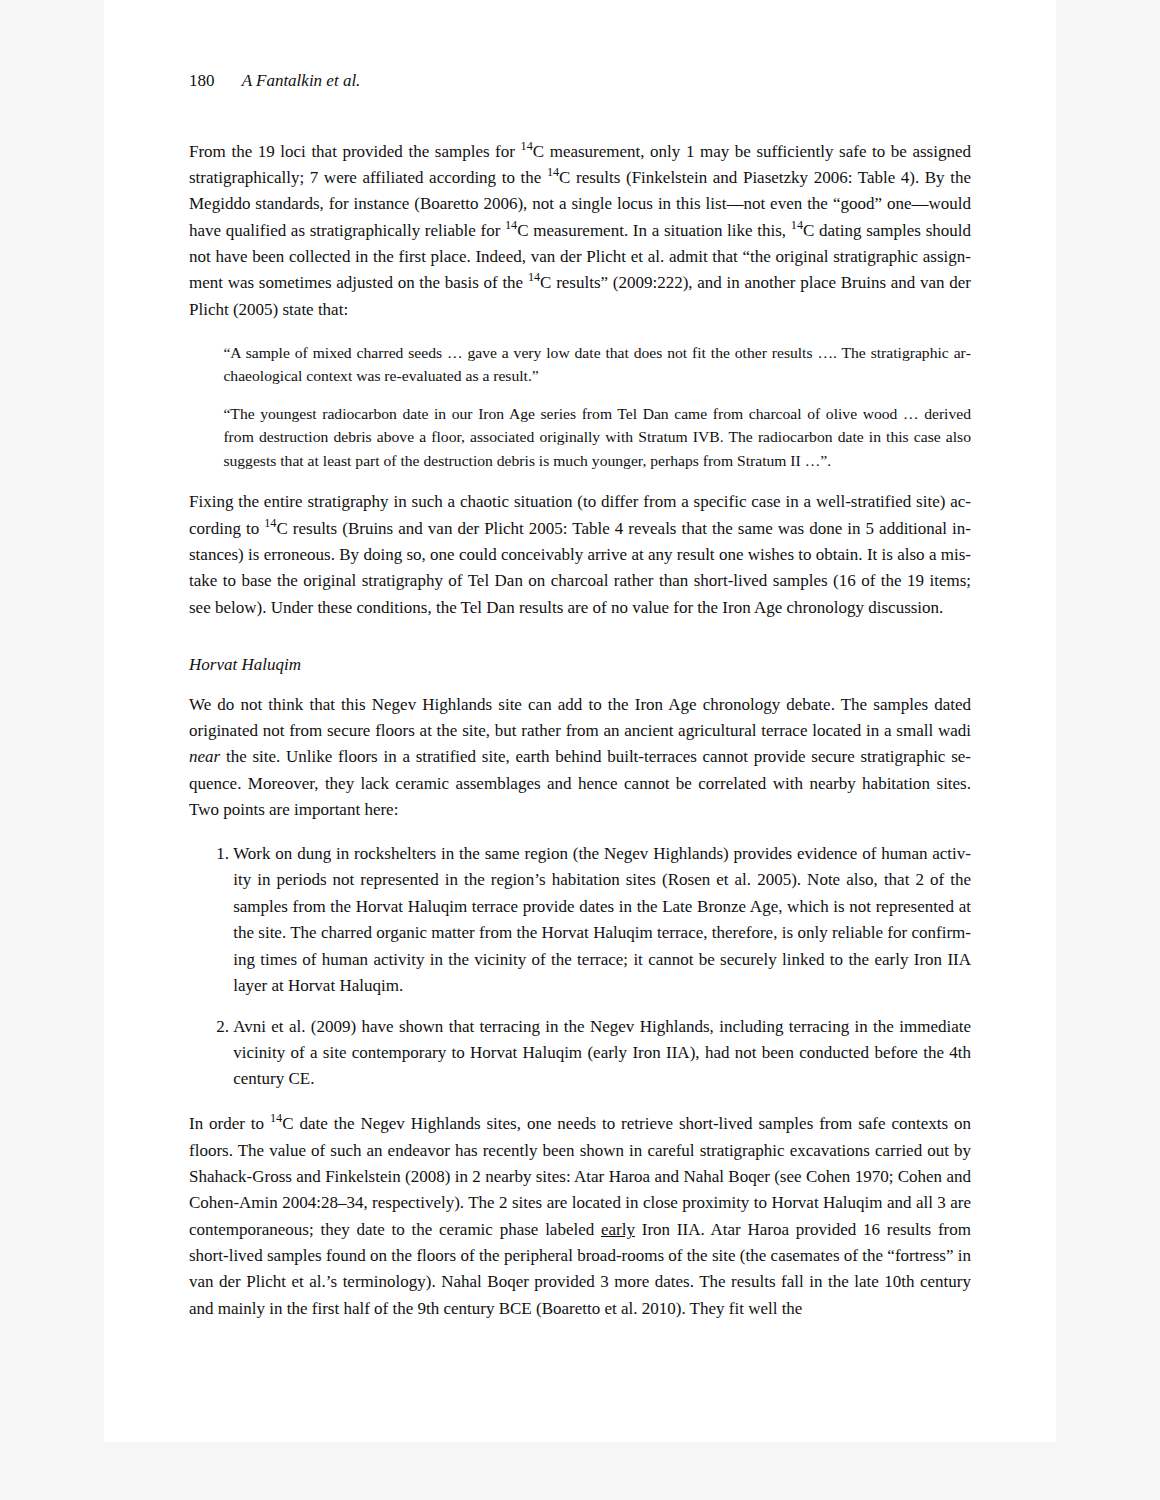180 A Fantalkin et al.
From the 19 loci that provided the samples for 14C measurement, only 1 may be sufficiently safe to be assigned stratigraphically; 7 were affiliated according to the 14C results (Finkelstein and Piasetzky 2006: Table 4). By the Megiddo standards, for instance (Boaretto 2006), not a single locus in this list—not even the “good” one—would have qualified as stratigraphically reliable for 14C measurement. In a situation like this, 14C dating samples should not have been collected in the first place. Indeed, van der Plicht et al. admit that “the original stratigraphic assignment was sometimes adjusted on the basis of the 14C results” (2009:222), and in another place Bruins and van der Plicht (2005) state that:
“A sample of mixed charred seeds … gave a very low date that does not fit the other results …. The stratigraphic archaeological context was re-evaluated as a result.”
“The youngest radiocarbon date in our Iron Age series from Tel Dan came from charcoal of olive wood … derived from destruction debris above a floor, associated originally with Stratum IVB. The radiocarbon date in this case also suggests that at least part of the destruction debris is much younger, perhaps from Stratum II …”.
Fixing the entire stratigraphy in such a chaotic situation (to differ from a specific case in a well-stratified site) according to 14C results (Bruins and van der Plicht 2005: Table 4 reveals that the same was done in 5 additional instances) is erroneous. By doing so, one could conceivably arrive at any result one wishes to obtain. It is also a mistake to base the original stratigraphy of Tel Dan on charcoal rather than short-lived samples (16 of the 19 items; see below). Under these conditions, the Tel Dan results are of no value for the Iron Age chronology discussion.
Horvat Haluqim
We do not think that this Negev Highlands site can add to the Iron Age chronology debate. The samples dated originated not from secure floors at the site, but rather from an ancient agricultural terrace located in a small wadi near the site. Unlike floors in a stratified site, earth behind built-terraces cannot provide secure stratigraphic sequence. Moreover, they lack ceramic assemblages and hence cannot be correlated with nearby habitation sites. Two points are important here:
Work on dung in rockshelters in the same region (the Negev Highlands) provides evidence of human activity in periods not represented in the region’s habitation sites (Rosen et al. 2005). Note also, that 2 of the samples from the Horvat Haluqim terrace provide dates in the Late Bronze Age, which is not represented at the site. The charred organic matter from the Horvat Haluqim terrace, therefore, is only reliable for confirming times of human activity in the vicinity of the terrace; it cannot be securely linked to the early Iron IIA layer at Horvat Haluqim.
Avni et al. (2009) have shown that terracing in the Negev Highlands, including terracing in the immediate vicinity of a site contemporary to Horvat Haluqim (early Iron IIA), had not been conducted before the 4th century CE.
In order to 14C date the Negev Highlands sites, one needs to retrieve short-lived samples from safe contexts on floors. The value of such an endeavor has recently been shown in careful stratigraphic excavations carried out by Shahack-Gross and Finkelstein (2008) in 2 nearby sites: Atar Haroa and Nahal Boqer (see Cohen 1970; Cohen and Cohen-Amin 2004:28–34, respectively). The 2 sites are located in close proximity to Horvat Haluqim and all 3 are contemporaneous; they date to the ceramic phase labeled early Iron IIA. Atar Haroa provided 16 results from short-lived samples found on the floors of the peripheral broad-rooms of the site (the casemates of the “fortress” in van der Plicht et al.’s terminology). Nahal Boqer provided 3 more dates. The results fall in the late 10th century and mainly in the first half of the 9th century BCE (Boaretto et al. 2010). They fit well the